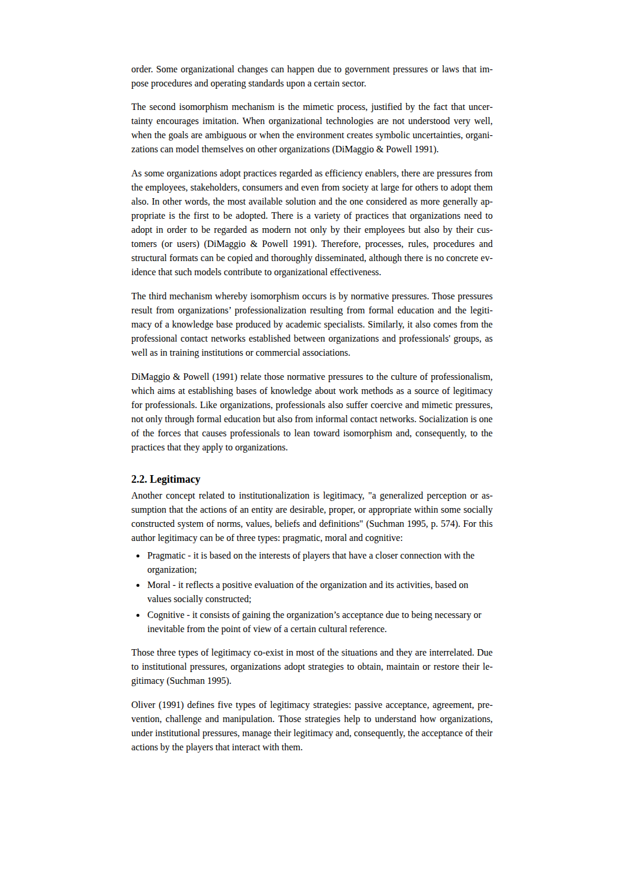order. Some organizational changes can happen due to government pressures or laws that impose procedures and operating standards upon a certain sector.
The second isomorphism mechanism is the mimetic process, justified by the fact that uncertainty encourages imitation. When organizational technologies are not understood very well, when the goals are ambiguous or when the environment creates symbolic uncertainties, organizations can model themselves on other organizations (DiMaggio & Powell 1991).
As some organizations adopt practices regarded as efficiency enablers, there are pressures from the employees, stakeholders, consumers and even from society at large for others to adopt them also. In other words, the most available solution and the one considered as more generally appropriate is the first to be adopted. There is a variety of practices that organizations need to adopt in order to be regarded as modern not only by their employees but also by their customers (or users) (DiMaggio & Powell 1991). Therefore, processes, rules, procedures and structural formats can be copied and thoroughly disseminated, although there is no concrete evidence that such models contribute to organizational effectiveness.
The third mechanism whereby isomorphism occurs is by normative pressures. Those pressures result from organizations’ professionalization resulting from formal education and the legitimacy of a knowledge base produced by academic specialists. Similarly, it also comes from the professional contact networks established between organizations and professionals' groups, as well as in training institutions or commercial associations.
DiMaggio & Powell (1991) relate those normative pressures to the culture of professionalism, which aims at establishing bases of knowledge about work methods as a source of legitimacy for professionals. Like organizations, professionals also suffer coercive and mimetic pressures, not only through formal education but also from informal contact networks. Socialization is one of the forces that causes professionals to lean toward isomorphism and, consequently, to the practices that they apply to organizations.
2.2. Legitimacy
Another concept related to institutionalization is legitimacy, "a generalized perception or assumption that the actions of an entity are desirable, proper, or appropriate within some socially constructed system of norms, values, beliefs and definitions" (Suchman 1995, p. 574). For this author legitimacy can be of three types: pragmatic, moral and cognitive:
Pragmatic - it is based on the interests of players that have a closer connection with the organization;
Moral - it reflects a positive evaluation of the organization and its activities, based on values socially constructed;
Cognitive - it consists of gaining the organization’s acceptance due to being necessary or inevitable from the point of view of a certain cultural reference.
Those three types of legitimacy co-exist in most of the situations and they are interrelated. Due to institutional pressures, organizations adopt strategies to obtain, maintain or restore their legitimacy (Suchman 1995).
Oliver (1991) defines five types of legitimacy strategies: passive acceptance, agreement, prevention, challenge and manipulation. Those strategies help to understand how organizations, under institutional pressures, manage their legitimacy and, consequently, the acceptance of their actions by the players that interact with them.